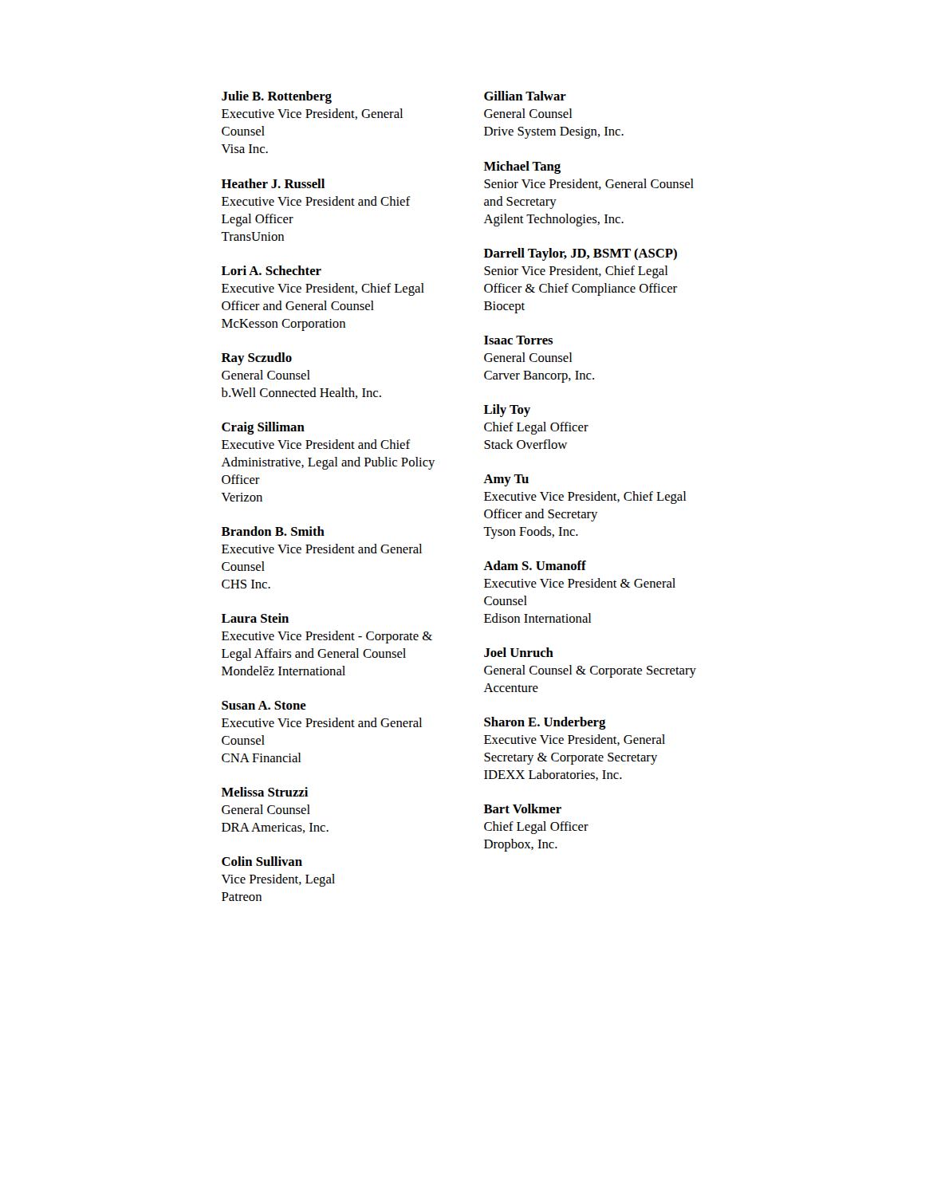Julie B. Rottenberg Executive Vice President, General Counsel Visa Inc.
Heather J. Russell Executive Vice President and Chief Legal Officer TransUnion
Lori A. Schechter Executive Vice President, Chief Legal Officer and General Counsel McKesson Corporation
Ray Sczudlo General Counsel b.Well Connected Health, Inc.
Craig Silliman Executive Vice President and Chief Administrative, Legal and Public Policy Officer Verizon
Brandon B. Smith Executive Vice President and General Counsel CHS Inc.
Laura Stein Executive Vice President - Corporate & Legal Affairs and General Counsel Mondelēz International
Susan A. Stone Executive Vice President and General Counsel CNA Financial
Melissa Struzzi General Counsel DRA Americas, Inc.
Colin Sullivan Vice President, Legal Patreon
Gillian Talwar General Counsel Drive System Design, Inc.
Michael Tang Senior Vice President, General Counsel and Secretary Agilent Technologies, Inc.
Darrell Taylor, JD, BSMT (ASCP) Senior Vice President, Chief Legal Officer & Chief Compliance Officer Biocept
Isaac Torres General Counsel Carver Bancorp, Inc.
Lily Toy Chief Legal Officer Stack Overflow
Amy Tu Executive Vice President, Chief Legal Officer and Secretary Tyson Foods, Inc.
Adam S. Umanoff Executive Vice President & General Counsel Edison International
Joel Unruch General Counsel & Corporate Secretary Accenture
Sharon E. Underberg Executive Vice President, General Secretary & Corporate Secretary IDEXX Laboratories, Inc.
Bart Volkmer Chief Legal Officer Dropbox, Inc.